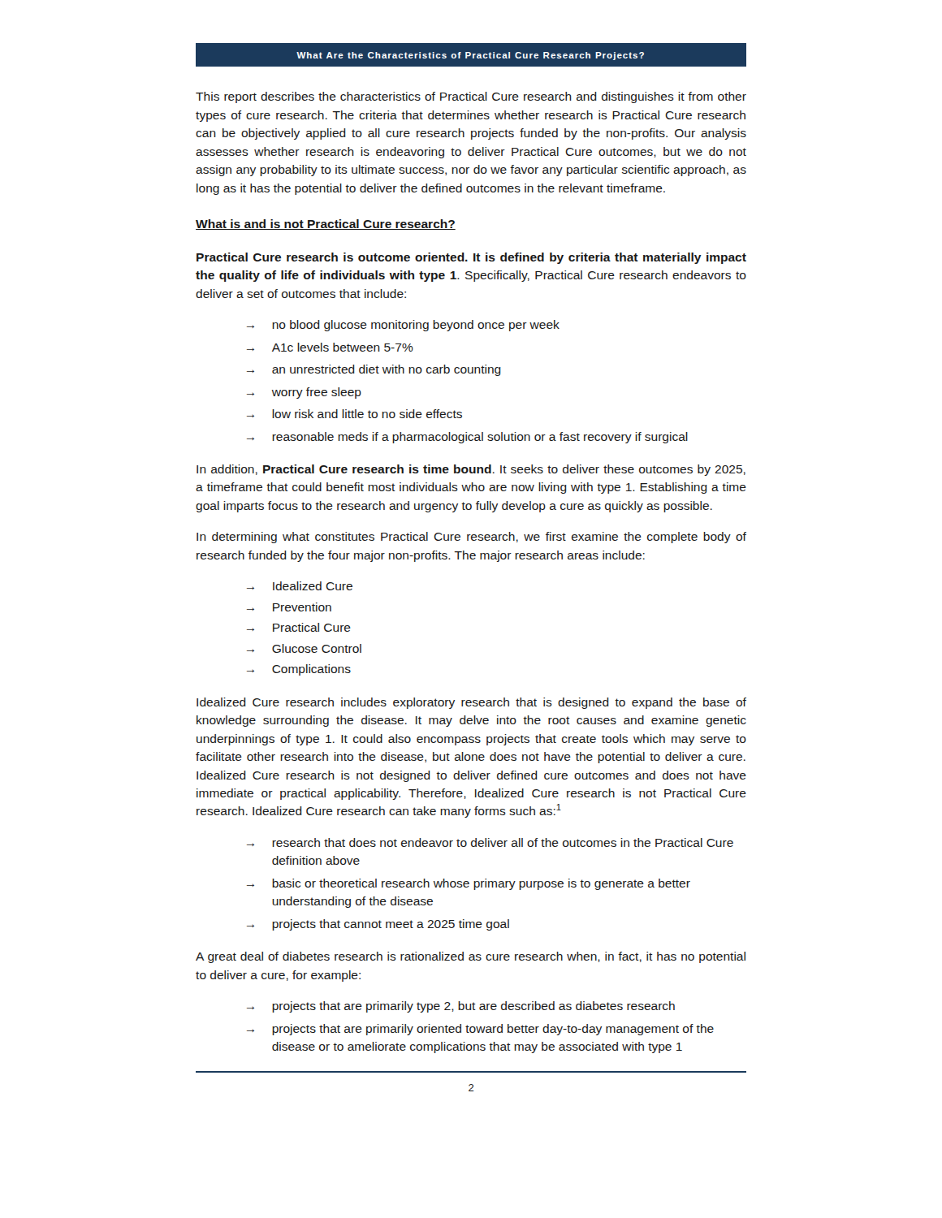What Are the Characteristics of Practical Cure Research Projects?
This report describes the characteristics of Practical Cure research and distinguishes it from other types of cure research. The criteria that determines whether research is Practical Cure research can be objectively applied to all cure research projects funded by the non-profits. Our analysis assesses whether research is endeavoring to deliver Practical Cure outcomes, but we do not assign any probability to its ultimate success, nor do we favor any particular scientific approach, as long as it has the potential to deliver the defined outcomes in the relevant timeframe.
What is and is not Practical Cure research?
Practical Cure research is outcome oriented. It is defined by criteria that materially impact the quality of life of individuals with type 1. Specifically, Practical Cure research endeavors to deliver a set of outcomes that include:
no blood glucose monitoring beyond once per week
A1c levels between 5-7%
an unrestricted diet with no carb counting
worry free sleep
low risk and little to no side effects
reasonable meds if a pharmacological solution or a fast recovery if surgical
In addition, Practical Cure research is time bound. It seeks to deliver these outcomes by 2025, a timeframe that could benefit most individuals who are now living with type 1. Establishing a time goal imparts focus to the research and urgency to fully develop a cure as quickly as possible.
In determining what constitutes Practical Cure research, we first examine the complete body of research funded by the four major non-profits. The major research areas include:
Idealized Cure
Prevention
Practical Cure
Glucose Control
Complications
Idealized Cure research includes exploratory research that is designed to expand the base of knowledge surrounding the disease. It may delve into the root causes and examine genetic underpinnings of type 1. It could also encompass projects that create tools which may serve to facilitate other research into the disease, but alone does not have the potential to deliver a cure. Idealized Cure research is not designed to deliver defined cure outcomes and does not have immediate or practical applicability. Therefore, Idealized Cure research is not Practical Cure research. Idealized Cure research can take many forms such as:1
research that does not endeavor to deliver all of the outcomes in the Practical Cure definition above
basic or theoretical research whose primary purpose is to generate a better understanding of the disease
projects that cannot meet a 2025 time goal
A great deal of diabetes research is rationalized as cure research when, in fact, it has no potential to deliver a cure, for example:
projects that are primarily type 2, but are described as diabetes research
projects that are primarily oriented toward better day-to-day management of the disease or to ameliorate complications that may be associated with type 1
2